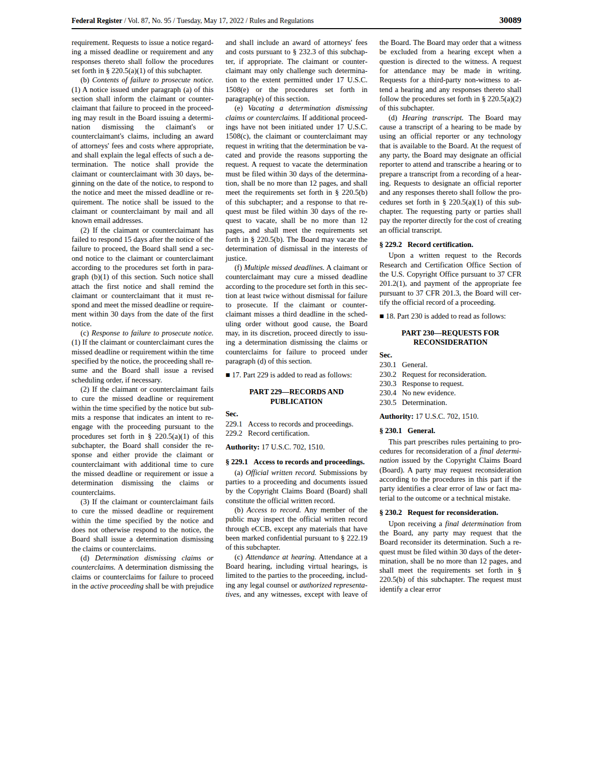Federal Register / Vol. 87, No. 95 / Tuesday, May 17, 2022 / Rules and Regulations
30089
requirement. Requests to issue a notice regarding a missed deadline or requirement and any responses thereto shall follow the procedures set forth in § 220.5(a)(1) of this subchapter.
(b) Contents of failure to prosecute notice. (1) A notice issued under paragraph (a) of this section shall inform the claimant or counterclaimant that failure to proceed in the proceeding may result in the Board issuing a determination dismissing the claimant's or counterclaimant's claims, including an award of attorneys' fees and costs where appropriate, and shall explain the legal effects of such a determination. The notice shall provide the claimant or counterclaimant with 30 days, beginning on the date of the notice, to respond to the notice and meet the missed deadline or requirement. The notice shall be issued to the claimant or counterclaimant by mail and all known email addresses.
(2) If the claimant or counterclaimant has failed to respond 15 days after the notice of the failure to proceed, the Board shall send a second notice to the claimant or counterclaimant according to the procedures set forth in paragraph (b)(1) of this section. Such notice shall attach the first notice and shall remind the claimant or counterclaimant that it must respond and meet the missed deadline or requirement within 30 days from the date of the first notice.
(c) Response to failure to prosecute notice. (1) If the claimant or counterclaimant cures the missed deadline or requirement within the time specified by the notice, the proceeding shall resume and the Board shall issue a revised scheduling order, if necessary.
(2) If the claimant or counterclaimant fails to cure the missed deadline or requirement within the time specified by the notice but submits a response that indicates an intent to re-engage with the proceeding pursuant to the procedures set forth in § 220.5(a)(1) of this subchapter, the Board shall consider the response and either provide the claimant or counterclaimant with additional time to cure the missed deadline or requirement or issue a determination dismissing the claims or counterclaims.
(3) If the claimant or counterclaimant fails to cure the missed deadline or requirement within the time specified by the notice and does not otherwise respond to the notice, the Board shall issue a determination dismissing the claims or counterclaims.
(d) Determination dismissing claims or counterclaims. A determination dismissing the claims or counterclaims for failure to proceed in the active proceeding shall be with prejudice and shall include an award of attorneys' fees and costs pursuant to § 232.3 of this subchapter, if appropriate. The claimant or counterclaimant may only challenge such determination to the extent permitted under 17 U.S.C. 1508(e) or the procedures set forth in paragraph(e) of this section.
(e) Vacating a determination dismissing claims or counterclaims. If additional proceedings have not been initiated under 17 U.S.C. 1508(c), the claimant or counterclaimant may request in writing that the determination be vacated and provide the reasons supporting the request. A request to vacate the determination must be filed within 30 days of the determination, shall be no more than 12 pages, and shall meet the requirements set forth in § 220.5(b) of this subchapter; and a response to that request must be filed within 30 days of the request to vacate, shall be no more than 12 pages, and shall meet the requirements set forth in § 220.5(b). The Board may vacate the determination of dismissal in the interests of justice.
(f) Multiple missed deadlines. A claimant or counterclaimant may cure a missed deadline according to the procedure set forth in this section at least twice without dismissal for failure to prosecute. If the claimant or counterclaimant misses a third deadline in the scheduling order without good cause, the Board may, in its discretion, proceed directly to issuing a determination dismissing the claims or counterclaims for failure to proceed under paragraph (d) of this section.
■ 17. Part 229 is added to read as follows:
PART 229—RECORDS AND PUBLICATION
Sec.
229.1 Access to records and proceedings.
229.2 Record certification.
Authority: 17 U.S.C. 702, 1510.
§ 229.1 Access to records and proceedings.
(a) Official written record. Submissions by parties to a proceeding and documents issued by the Copyright Claims Board (Board) shall constitute the official written record.
(b) Access to record. Any member of the public may inspect the official written record through eCCB, except any materials that have been marked confidential pursuant to § 222.19 of this subchapter.
(c) Attendance at hearing. Attendance at a Board hearing, including virtual hearings, is limited to the parties to the proceeding, including any legal counsel or authorized representatives, and any witnesses, except with leave of the Board. The Board may order that a witness be excluded from a hearing except when a question is directed to the witness. A request for attendance may be made in writing. Requests for a third-party non-witness to attend a hearing and any responses thereto shall follow the procedures set forth in § 220.5(a)(2) of this subchapter.
(d) Hearing transcript. The Board may cause a transcript of a hearing to be made by using an official reporter or any technology that is available to the Board. At the request of any party, the Board may designate an official reporter to attend and transcribe a hearing or to prepare a transcript from a recording of a hearing. Requests to designate an official reporter and any responses thereto shall follow the procedures set forth in § 220.5(a)(1) of this subchapter. The requesting party or parties shall pay the reporter directly for the cost of creating an official transcript.
§ 229.2 Record certification.
Upon a written request to the Records Research and Certification Office Section of the U.S. Copyright Office pursuant to 37 CFR 201.2(1), and payment of the appropriate fee pursuant to 37 CFR 201.3, the Board will certify the official record of a proceeding.
■ 18. Part 230 is added to read as follows:
PART 230—REQUESTS FOR RECONSIDERATION
Sec.
230.1 General.
230.2 Request for reconsideration.
230.3 Response to request.
230.4 No new evidence.
230.5 Determination.
Authority: 17 U.S.C. 702, 1510.
§ 230.1 General.
This part prescribes rules pertaining to procedures for reconsideration of a final determination issued by the Copyright Claims Board (Board). A party may request reconsideration according to the procedures in this part if the party identifies a clear error of law or fact material to the outcome or a technical mistake.
§ 230.2 Request for reconsideration.
Upon receiving a final determination from the Board, any party may request that the Board reconsider its determination. Such a request must be filed within 30 days of the determination, shall be no more than 12 pages, and shall meet the requirements set forth in § 220.5(b) of this subchapter. The request must identify a clear error